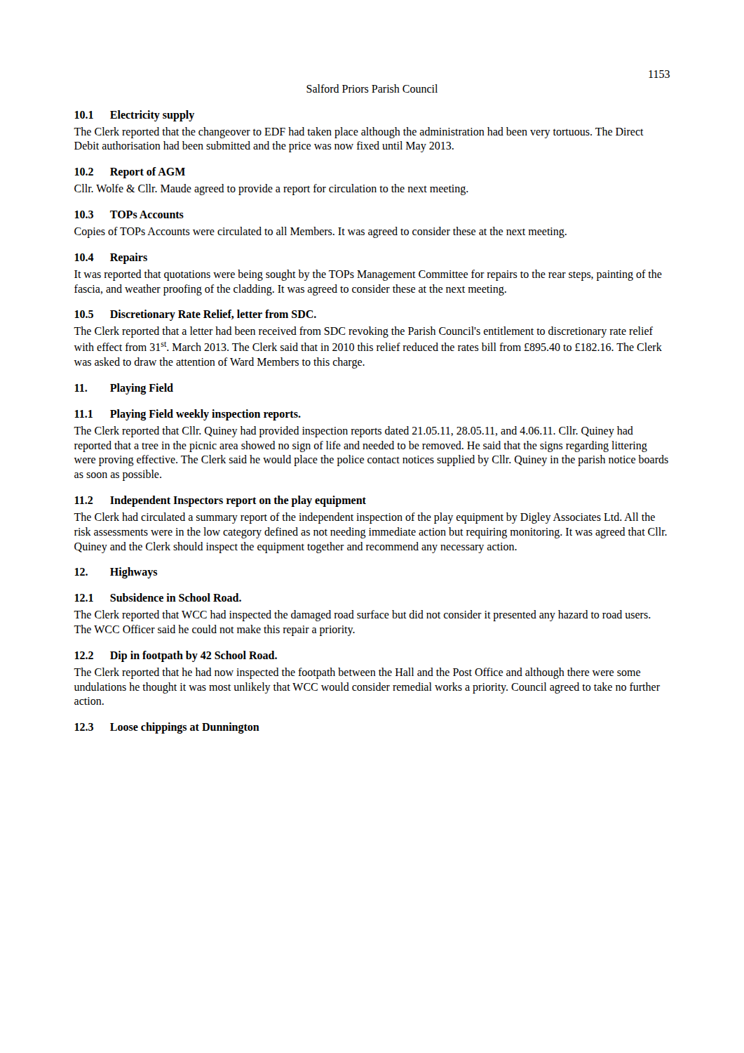1153
Salford Priors Parish Council
10.1 Electricity supply
The Clerk reported that the changeover to EDF had taken place although the administration had been very tortuous. The Direct Debit authorisation had been submitted and the price was now fixed until May 2013.
10.2 Report of AGM
Cllr. Wolfe & Cllr. Maude agreed to provide a report for circulation to the next meeting.
10.3 TOPs Accounts
Copies of TOPs Accounts were circulated to all Members. It was agreed to consider these at the next meeting.
10.4 Repairs
It was reported that quotations were being sought by the TOPs Management Committee for repairs to the rear steps, painting of the fascia, and weather proofing of the cladding. It was agreed to consider these at the next meeting.
10.5 Discretionary Rate Relief, letter from SDC.
The Clerk reported that a letter had been received from SDC revoking the Parish Council's entitlement to discretionary rate relief with effect from 31st. March 2013. The Clerk said that in 2010 this relief reduced the rates bill from £895.40 to £182.16. The Clerk was asked to draw the attention of Ward Members to this charge.
11. Playing Field
11.1 Playing Field weekly inspection reports.
The Clerk reported that Cllr. Quiney had provided inspection reports dated 21.05.11, 28.05.11, and 4.06.11. Cllr. Quiney had reported that a tree in the picnic area showed no sign of life and needed to be removed. He said that the signs regarding littering were proving effective. The Clerk said he would place the police contact notices supplied by Cllr. Quiney in the parish notice boards as soon as possible.
11.2 Independent Inspectors report on the play equipment
The Clerk had circulated a summary report of the independent inspection of the play equipment by Digley Associates Ltd. All the risk assessments were in the low category defined as not needing immediate action but requiring monitoring. It was agreed that Cllr. Quiney and the Clerk should inspect the equipment together and recommend any necessary action.
12. Highways
12.1 Subsidence in School Road.
The Clerk reported that WCC had inspected the damaged road surface but did not consider it presented any hazard to road users. The WCC Officer said he could not make this repair a priority.
12.2 Dip in footpath by 42 School Road.
The Clerk reported that he had now inspected the footpath between the Hall and the Post Office and although there were some undulations he thought it was most unlikely that WCC would consider remedial works a priority. Council agreed to take no further action.
12.3 Loose chippings at Dunnington